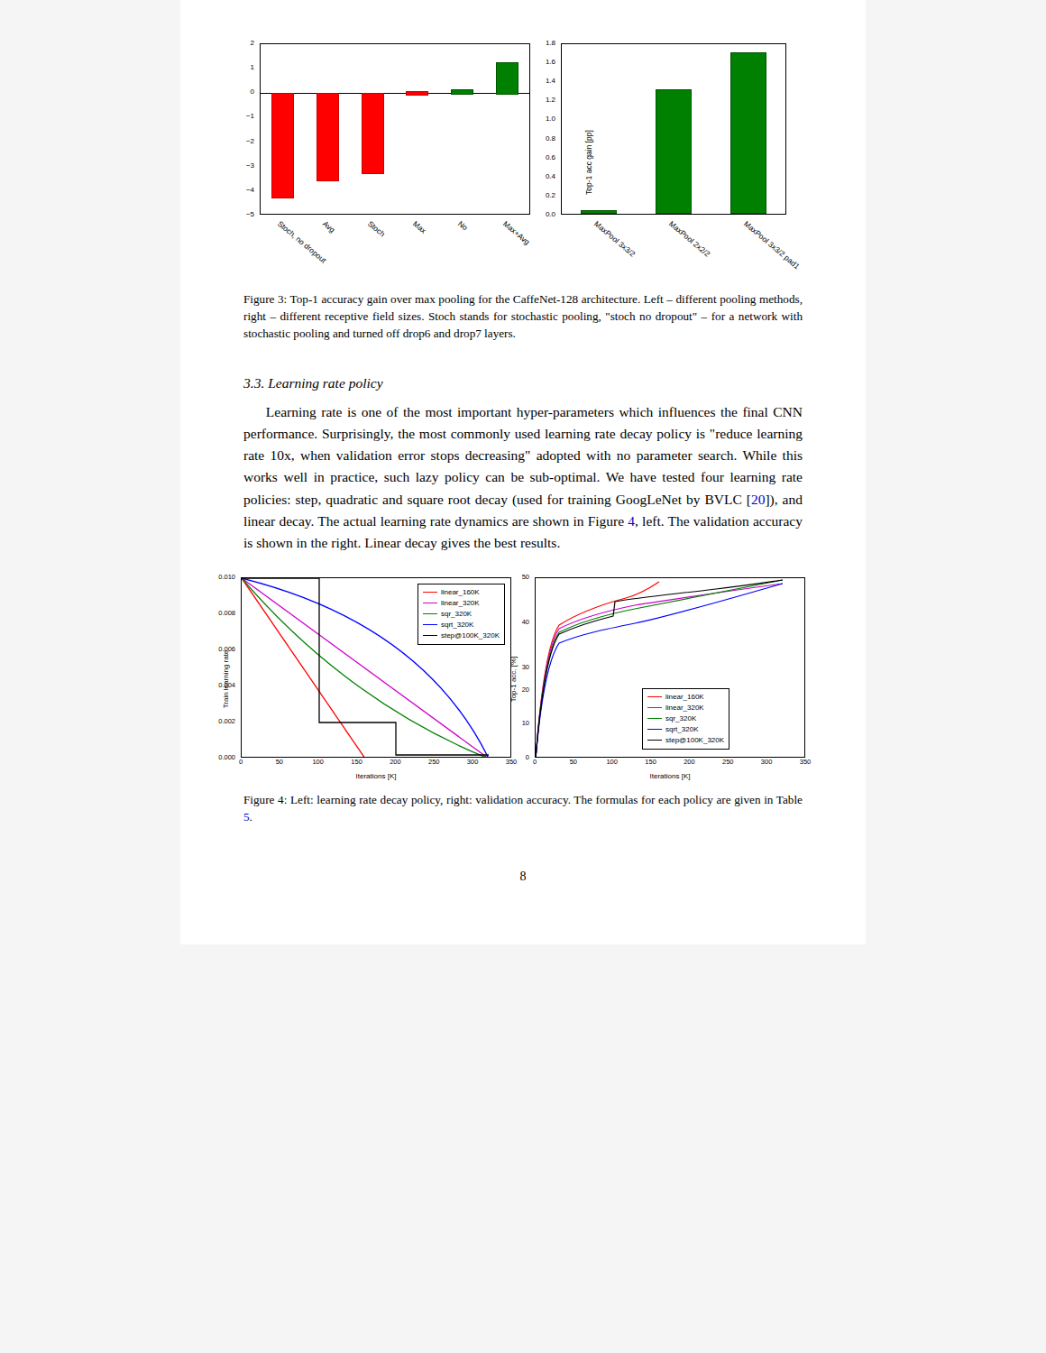Top-1 acc gain [pp]
2 1 0 −1 −2 −3 −4 −5
Stoch, no dropout
Avg
Stoch
Max
No
Max+Avg
Top-1 acc gain [pp]
1.8 1.6 1.4 1.2 1.0 0.8 0.6 0.4 0.2 0.0
MaxPool 3x3/2
MaxPool 2x2/2
MaxPool 3x3/2 pad1
Figure 3: Top-1 accuracy gain over max pooling for the CaffeNet-128 architecture. Left – different pooling methods, right – different receptive field sizes. Stoch stands for stochastic pooling, "stoch no dropout" – for a network with stochastic pooling and turned off drop6 and drop7 layers.
3.3. Learning rate policy
Learning rate is one of the most important hyper-parameters which influences the final CNN performance. Surprisingly, the most commonly used learning rate decay policy is "reduce learning rate 10x, when validation error stops decreasing" adopted with no parameter search. While this works well in practice, such lazy policy can be sub-optimal. We have tested four learning rate policies: step, quadratic and square root decay (used for training GoogLeNet by BVLC [20]), and linear decay. The actual learning rate dynamics are shown in Figure 4, left. The validation accuracy is shown in the right. Linear decay gives the best results.
Train learning rate
0.010 0.008 0.006 0.004 0.002 0.000
linear_160K
linear_320K
sqr_320K
sqrt_320K
step@100K_320K
0 50 100 150 200 250 300 350
Iterations [K]
Top-1 acc. [%]
50 40 30 20 10 0
linear_160K
linear_320K
sqr_320K
sqrt_320K
step@100K_320K
0 50 100 150 200 250 300 350
Iterations [K]
Figure 4: Left: learning rate decay policy, right: validation accuracy. The formulas for each policy are given in Table 5.
8